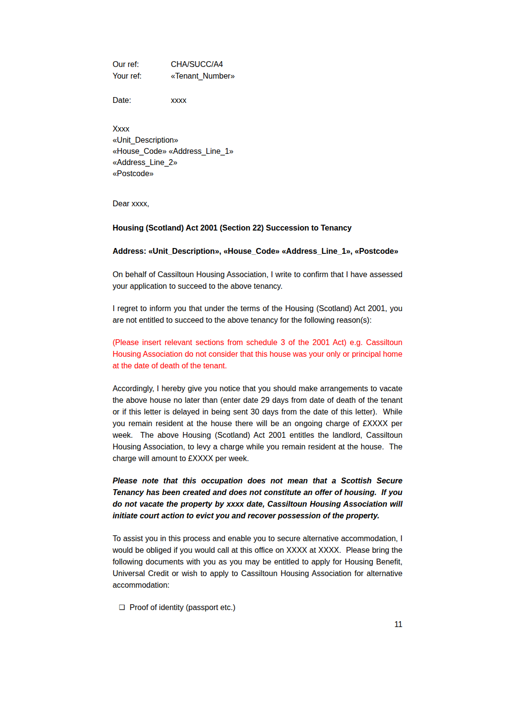Our ref: CHA/SUCC/A4
Your ref:«Tenant_Number»
Date: xxxx
Xxxx
«Unit_Description»
«House_Code» «Address_Line_1»
«Address_Line_2»
«Postcode»
Dear xxxx,
Housing (Scotland) Act 2001 (Section 22) Succession to Tenancy
Address: «Unit_Description», «House_Code» «Address_Line_1», «Postcode»
On behalf of Cassiltoun Housing Association, I write to confirm that I have assessed your application to succeed to the above tenancy.
I regret to inform you that under the terms of the Housing (Scotland) Act 2001, you are not entitled to succeed to the above tenancy for the following reason(s):
(Please insert relevant sections from schedule 3 of the 2001 Act) e.g. Cassiltoun Housing Association do not consider that this house was your only or principal home at the date of death of the tenant.
Accordingly, I hereby give you notice that you should make arrangements to vacate the above house no later than (enter date 29 days from date of death of the tenant or if this letter is delayed in being sent 30 days from the date of this letter). While you remain resident at the house there will be an ongoing charge of £XXXX per week. The above Housing (Scotland) Act 2001 entitles the landlord, Cassiltoun Housing Association, to levy a charge while you remain resident at the house. The charge will amount to £XXXX per week.
Please note that this occupation does not mean that a Scottish Secure Tenancy has been created and does not constitute an offer of housing. If you do not vacate the property by xxxx date, Cassiltoun Housing Association will initiate court action to evict you and recover possession of the property.
To assist you in this process and enable you to secure alternative accommodation, I would be obliged if you would call at this office on XXXX at XXXX. Please bring the following documents with you as you may be entitled to apply for Housing Benefit, Universal Credit or wish to apply to Cassiltoun Housing Association for alternative accommodation:
Proof of identity (passport etc.)
11